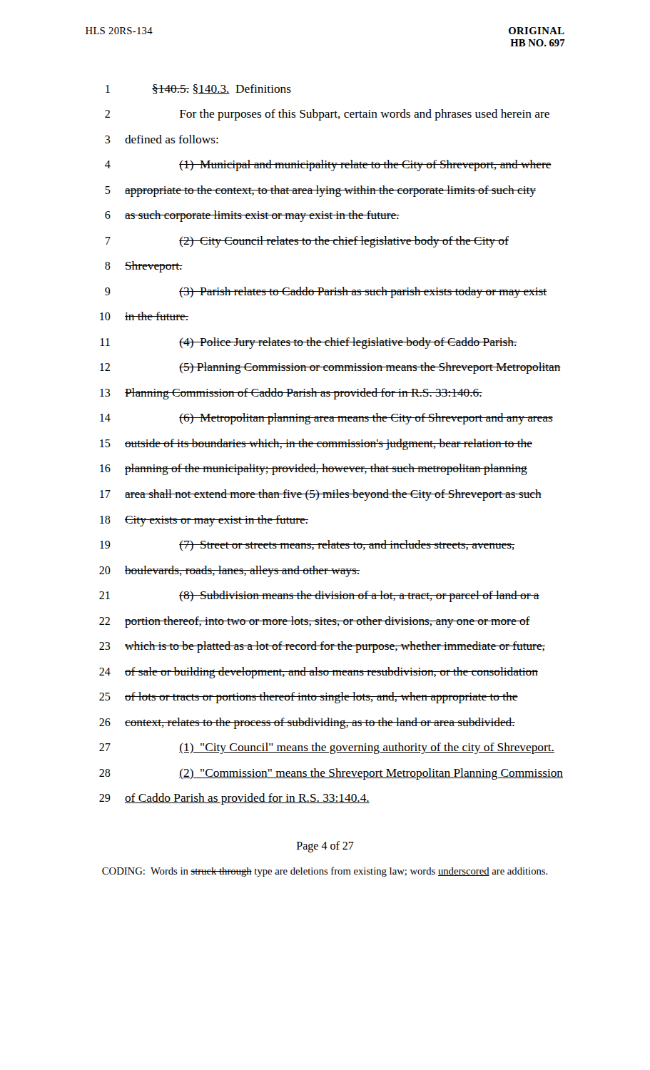HLS 20RS-134
ORIGINAL
HB NO. 697
§140.5. §140.3. Definitions
For the purposes of this Subpart, certain words and phrases used herein are
defined as follows:
(1) Municipal and municipality relate to the City of Shreveport, and where
appropriate to the context, to that area lying within the corporate limits of such city
as such corporate limits exist or may exist in the future.
(2) City Council relates to the chief legislative body of the City of
Shreveport.
(3) Parish relates to Caddo Parish as such parish exists today or may exist
in the future.
(4) Police Jury relates to the chief legislative body of Caddo Parish.
(5) Planning Commission or commission means the Shreveport Metropolitan
Planning Commission of Caddo Parish as provided for in R.S. 33:140.6.
(6) Metropolitan planning area means the City of Shreveport and any areas
outside of its boundaries which, in the commission's judgment, bear relation to the
planning of the municipality; provided, however, that such metropolitan planning
area shall not extend more than five (5) miles beyond the City of Shreveport as such
City exists or may exist in the future.
(7) Street or streets means, relates to, and includes streets, avenues,
boulevards, roads, lanes, alleys and other ways.
(8) Subdivision means the division of a lot, a tract, or parcel of land or a
portion thereof, into two or more lots, sites, or other divisions, any one or more of
which is to be platted as a lot of record for the purpose, whether immediate or future,
of sale or building development, and also means resubdivision, or the consolidation
of lots or tracts or portions thereof into single lots, and, when appropriate to the
context, relates to the process of subdividing, as to the land or area subdivided.
(1) "City Council" means the governing authority of the city of Shreveport.
(2) "Commission" means the Shreveport Metropolitan Planning Commission
of Caddo Parish as provided for in R.S. 33:140.4.
Page 4 of 27
CODING: Words in struck through type are deletions from existing law; words underscored are additions.